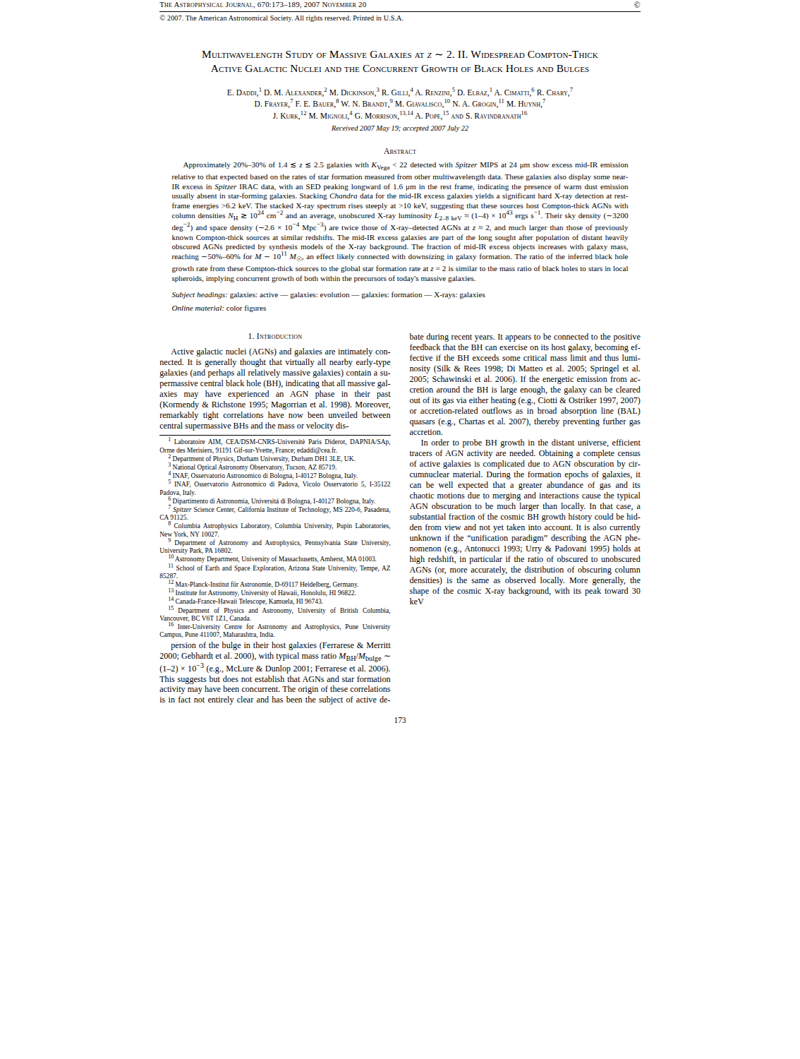The Astrophysical Journal, 670:173–189, 2007 November 20 ©
© 2007. The American Astronomical Society. All rights reserved. Printed in U.S.A.
Multiwavelength Study of Massive Galaxies at z ∼ 2. II. Widespread Compton-Thick
Active Galactic Nuclei and the Concurrent Growth of Black Holes and Bulges
E. Daddi,1 D. M. Alexander,2 M. Dickinson,3 R. Gilli,4 A. Renzini,5 D. Elbaz,1 A. Cimatti,6 R. Chary,7
D. Frayer,7 F. E. Bauer,8 W. N. Brandt,9 M. Giavalisco,10 N. A. Grogin,11 M. Huynh,7
J. Kurk,12 M. Mignoli,4 G. Morrison,13,14 A. Pope,15 and S. Ravindranath16
Received 2007 May 19; accepted 2007 July 22
Abstract
Approximately 20%–30% of 1.4 ≲ z ≲ 2.5 galaxies with KVega < 22 detected with Spitzer MIPS at 24 μm show excess mid-IR emission relative to that expected based on the rates of star formation measured from other multiwavelength data. These galaxies also display some near-IR excess in Spitzer IRAC data, with an SED peaking longward of 1.6 μm in the rest frame, indicating the presence of warm dust emission usually absent in star-forming galaxies. Stacking Chandra data for the mid-IR excess galaxies yields a significant hard X-ray detection at rest-frame energies >6.2 keV. The stacked X-ray spectrum rises steeply at >10 keV, suggesting that these sources host Compton-thick AGNs with column densities NH ≳ 1024 cm−2 and an average, unobscured X-ray luminosity L2–8 keV ≈ (1–4) × 1043 ergs s−1. Their sky density (∼3200 deg−2) and space density (∼2.6 × 10−4 Mpc−3) are twice those of X-ray–detected AGNs at z ≈ 2, and much larger than those of previously known Compton-thick sources at similar redshifts. The mid-IR excess galaxies are part of the long sought after population of distant heavily obscured AGNs predicted by synthesis models of the X-ray background. The fraction of mid-IR excess objects increases with galaxy mass, reaching ∼50%–60% for M ∼ 1011 M☉, an effect likely connected with downsizing in galaxy formation. The ratio of the inferred black hole growth rate from these Compton-thick sources to the global star formation rate at z = 2 is similar to the mass ratio of black holes to stars in local spheroids, implying concurrent growth of both within the precursors of today's massive galaxies.
Subject headings: galaxies: active — galaxies: evolution — galaxies: formation — X-rays: galaxies
Online material: color figures
1. Introduction
Active galactic nuclei (AGNs) and galaxies are intimately connected. It is generally thought that virtually all nearby early-type galaxies (and perhaps all relatively massive galaxies) contain a supermassive central black hole (BH), indicating that all massive galaxies may have experienced an AGN phase in their past (Kormendy & Richstone 1995; Magorrian et al. 1998). Moreover, remarkably tight correlations have now been unveiled between central supermassive BHs and the mass or velocity dis-
1 Laboratoire AIM, CEA/DSM-CNRS-Universitè Paris Diderot, DAPNIA/SAp, Orme des Merisiers, 91191 Gif-sur-Yvette, France; edaddi@cea.fr.
2 Department of Physics, Durham University, Durham DH1 3LE, UK.
3 National Optical Astronomy Observatory, Tucson, AZ 85719.
4 INAF, Osservatorio Astronomico di Bologna, I-40127 Bologna, Italy.
5 INAF, Osservatorio Astronomico di Padova, Vicolo Osservatorio 5, I-35122 Padova, Italy.
6 Dipartimento di Astronomia, Universitá di Bologna, I-40127 Bologna, Italy.
7 Spitzer Science Center, California Institute of Technology, MS 220-6, Pasadena, CA 91125.
8 Columbia Astrophysics Laboratory, Columbia University, Pupin Laboratories, New York, NY 10027.
9 Department of Astronomy and Astrophysics, Pennsylvania State University, University Park, PA 16802.
10 Astronomy Department, University of Massachusetts, Amherst, MA 01003.
11 School of Earth and Space Exploration, Arizona State University, Tempe, AZ 85287.
12 Max-Planck-Institut für Astronomie, D-69117 Heidelberg, Germany.
13 Institute for Astronomy, University of Hawaii, Honolulu, HI 96822.
14 Canada-France-Hawaii Telescope, Kamuela, HI 96743.
15 Department of Physics and Astronomy, University of British Columbia, Vancouver, BC V6T 1Z1, Canada.
16 Inter-University Centre for Astronomy and Astrophysics, Pune University Campus, Pune 411007, Maharashtra, India.
persion of the bulge in their host galaxies (Ferrarese & Merritt 2000; Gebhardt et al. 2000), with typical mass ratio MBH/Mbulge ∼ (1–2) × 10−3 (e.g., McLure & Dunlop 2001; Ferrarese et al. 2006). This suggests but does not establish that AGNs and star formation activity may have been concurrent. The origin of these correlations is in fact not entirely clear and has been the subject of active debate during recent years. It appears to be connected to the positive feedback that the BH can exercise on its host galaxy, becoming effective if the BH exceeds some critical mass limit and thus luminosity (Silk & Rees 1998; Di Matteo et al. 2005; Springel et al. 2005; Schawinski et al. 2006). If the energetic emission from accretion around the BH is large enough, the galaxy can be cleared out of its gas via either heating (e.g., Ciotti & Ostriker 1997, 2007) or accretion-related outflows as in broad absorption line (BAL) quasars (e.g., Chartas et al. 2007), thereby preventing further gas accretion.
In order to probe BH growth in the distant universe, efficient tracers of AGN activity are needed. Obtaining a complete census of active galaxies is complicated due to AGN obscuration by circumnuclear material. During the formation epochs of galaxies, it can be well expected that a greater abundance of gas and its chaotic motions due to merging and interactions cause the typical AGN obscuration to be much larger than locally. In that case, a substantial fraction of the cosmic BH growth history could be hidden from view and not yet taken into account. It is also currently unknown if the “unification paradigm” describing the AGN phenomenon (e.g., Antonucci 1993; Urry & Padovani 1995) holds at high redshift, in particular if the ratio of obscured to unobscured AGNs (or, more accurately, the distribution of obscuring column densities) is the same as observed locally. More generally, the shape of the cosmic X-ray background, with its peak toward 30 keV
173